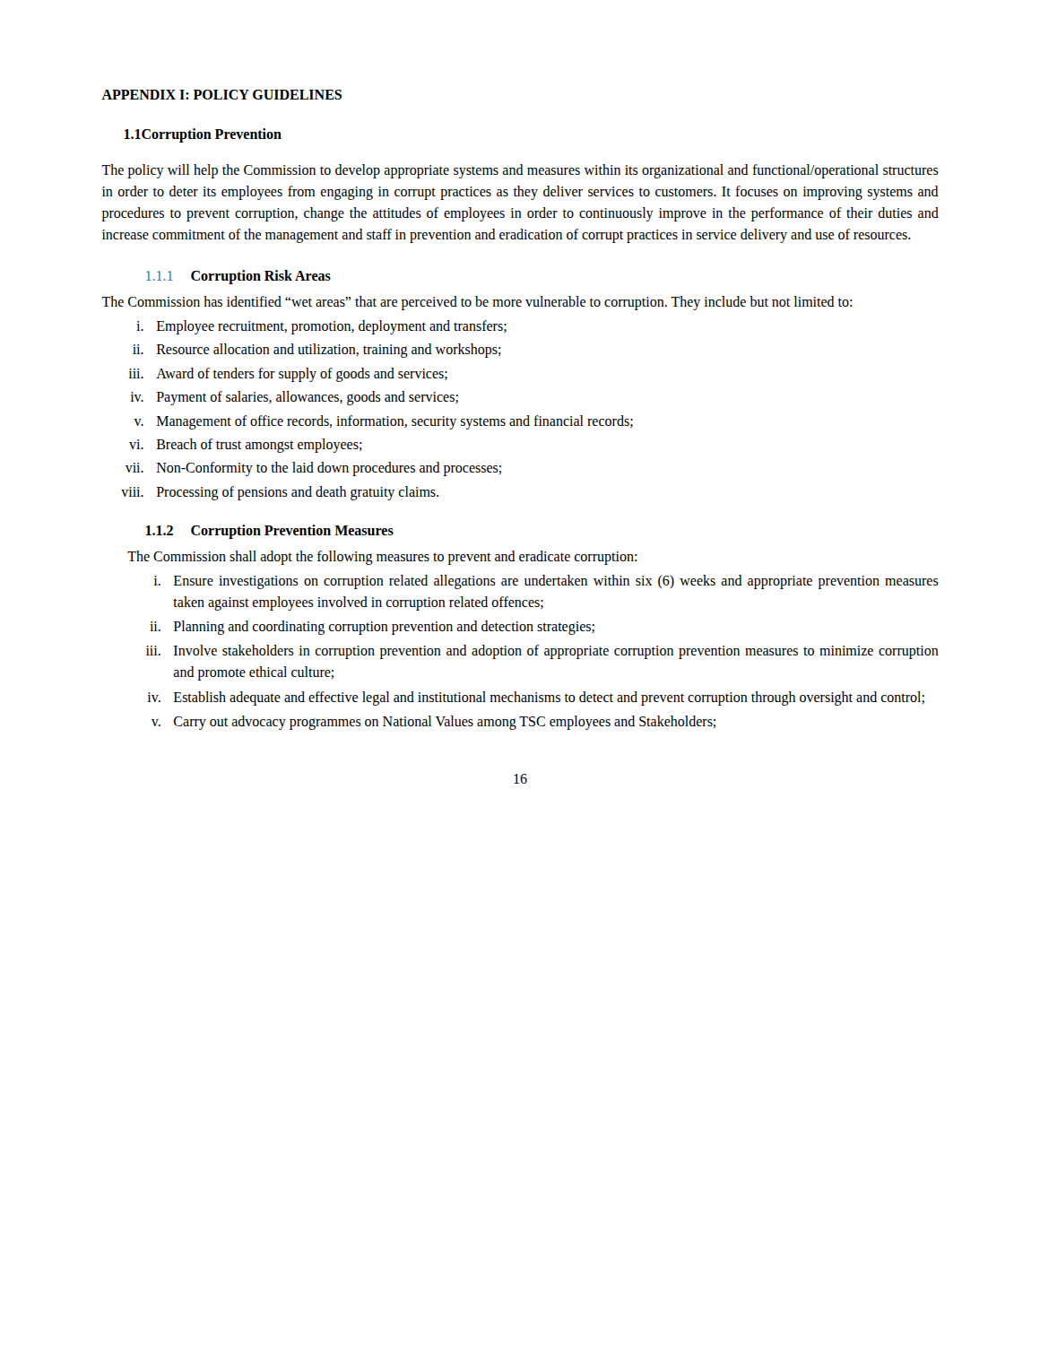APPENDIX I: POLICY GUIDELINES
1.1Corruption Prevention
The policy will help the Commission to develop appropriate systems and measures within its organizational and functional/operational structures in order to deter its employees from engaging in corrupt practices as they deliver services to customers. It focuses on improving systems and procedures to prevent corruption, change the attitudes of employees in order to continuously improve in the performance of their duties and increase commitment of the management and staff in prevention and eradication of corrupt practices in service delivery and use of resources.
1.1.1 Corruption Risk Areas
The Commission has identified “wet areas” that are perceived to be more vulnerable to corruption. They include but not limited to:
Employee recruitment, promotion, deployment and transfers;
Resource allocation and utilization, training and workshops;
Award of tenders for supply of goods and services;
Payment of salaries, allowances, goods and services;
Management of office records, information, security systems and financial records;
Breach of trust amongst employees;
Non-Conformity to the laid down procedures and processes;
Processing of pensions and death gratuity claims.
1.1.2 Corruption Prevention Measures
The Commission shall adopt the following measures to prevent and eradicate corruption:
Ensure investigations on corruption related allegations are undertaken within six (6) weeks and appropriate prevention measures taken against employees involved in corruption related offences;
Planning and coordinating corruption prevention and detection strategies;
Involve stakeholders in corruption prevention and adoption of appropriate corruption prevention measures to minimize corruption and promote ethical culture;
Establish adequate and effective legal and institutional mechanisms to detect and prevent corruption through oversight and control;
Carry out advocacy programmes on National Values among TSC employees and Stakeholders;
16